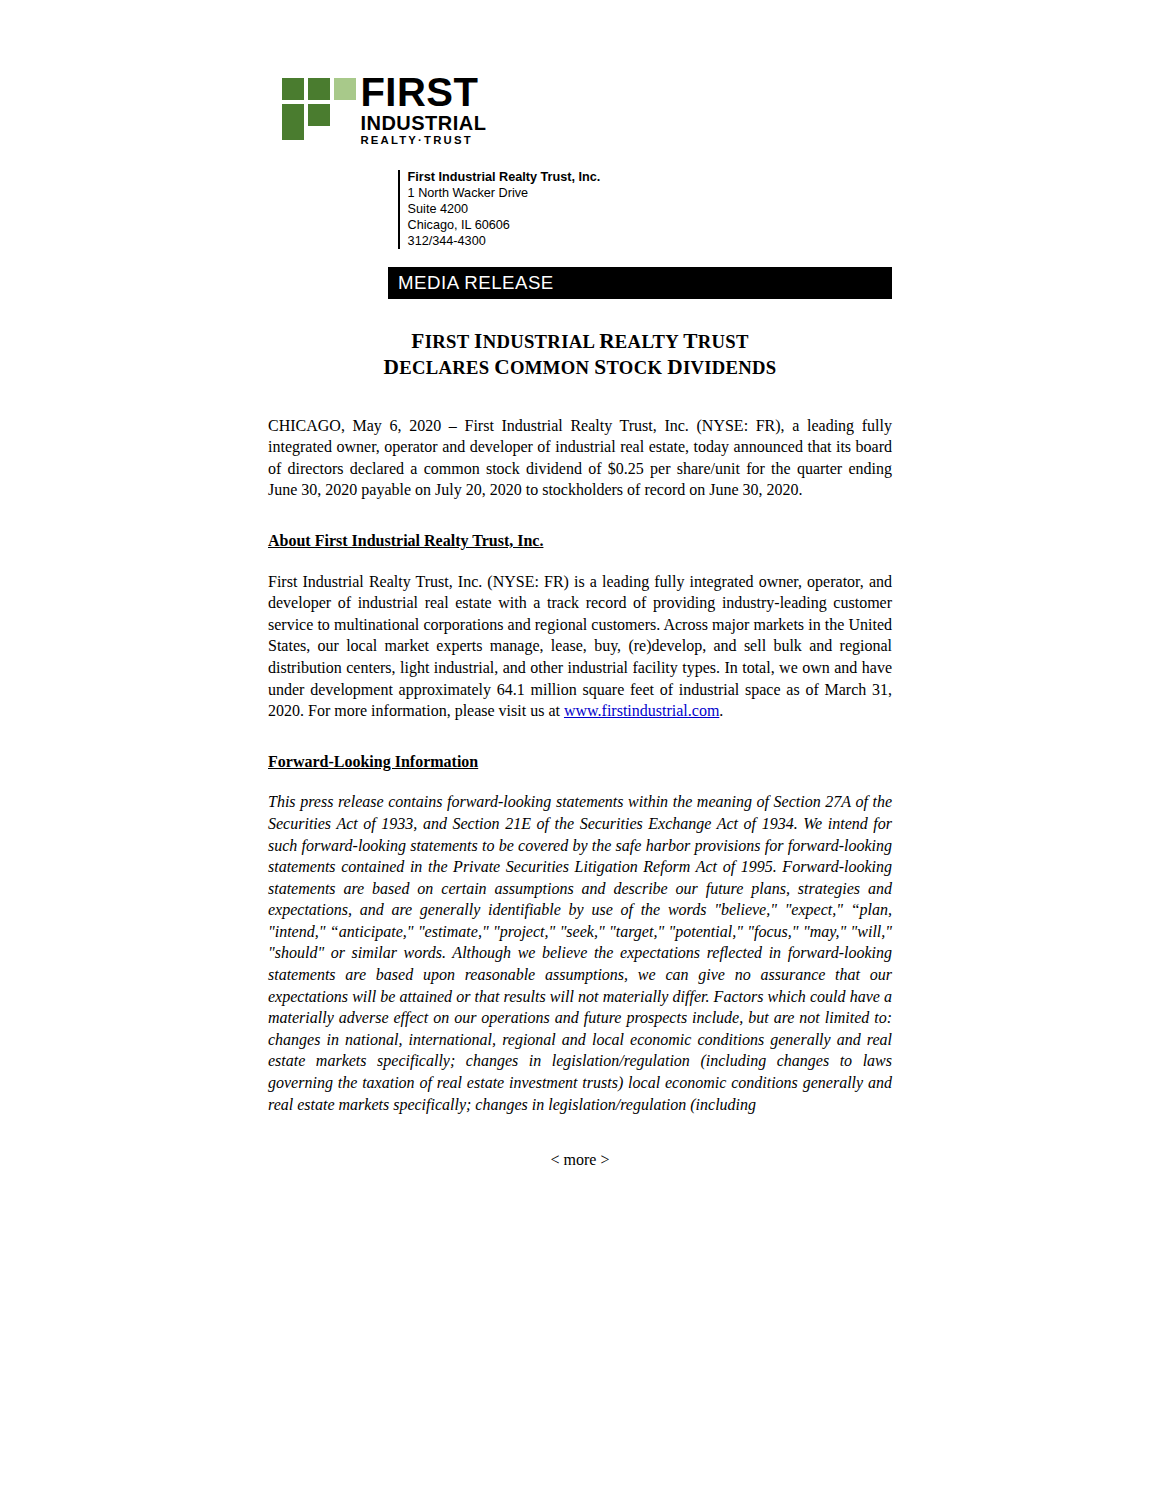| | FIRST INDUSTRIAL REALTY·TRUST |
First Industrial Realty Trust, Inc.
1 North Wacker Drive
Suite 4200
Chicago, IL 60606
312/344-4300
MEDIA RELEASE
FIRST INDUSTRIAL REALTY TRUST
DECLARES COMMON STOCK DIVIDENDS
CHICAGO, May 6, 2020 – First Industrial Realty Trust, Inc. (NYSE: FR), a leading fully integrated owner, operator and developer of industrial real estate, today announced that its board of directors declared a common stock dividend of $0.25 per share/unit for the quarter ending June 30, 2020 payable on July 20, 2020 to stockholders of record on June 30, 2020.
About First Industrial Realty Trust, Inc.
First Industrial Realty Trust, Inc. (NYSE: FR) is a leading fully integrated owner, operator, and developer of industrial real estate with a track record of providing industry-leading customer service to multinational corporations and regional customers. Across major markets in the United States, our local market experts manage, lease, buy, (re)develop, and sell bulk and regional distribution centers, light industrial, and other industrial facility types. In total, we own and have under development approximately 64.1 million square feet of industrial space as of March 31, 2020. For more information, please visit us at www.firstindustrial.com.
Forward-Looking Information
This press release contains forward-looking statements within the meaning of Section 27A of the Securities Act of 1933, and Section 21E of the Securities Exchange Act of 1934. We intend for such forward-looking statements to be covered by the safe harbor provisions for forward-looking statements contained in the Private Securities Litigation Reform Act of 1995. Forward-looking statements are based on certain assumptions and describe our future plans, strategies and expectations, and are generally identifiable by use of the words "believe," "expect," “plan, "intend," “anticipate," "estimate," "project," "seek," "target," "potential," "focus," "may," "will," "should" or similar words. Although we believe the expectations reflected in forward-looking statements are based upon reasonable assumptions, we can give no assurance that our expectations will be attained or that results will not materially differ. Factors which could have a materially adverse effect on our operations and future prospects include, but are not limited to: changes in national, international, regional and local economic conditions generally and real estate markets specifically; changes in legislation/regulation (including changes to laws governing the taxation of real estate investment trusts) local economic conditions generally and real estate markets specifically; changes in legislation/regulation (including
< more >